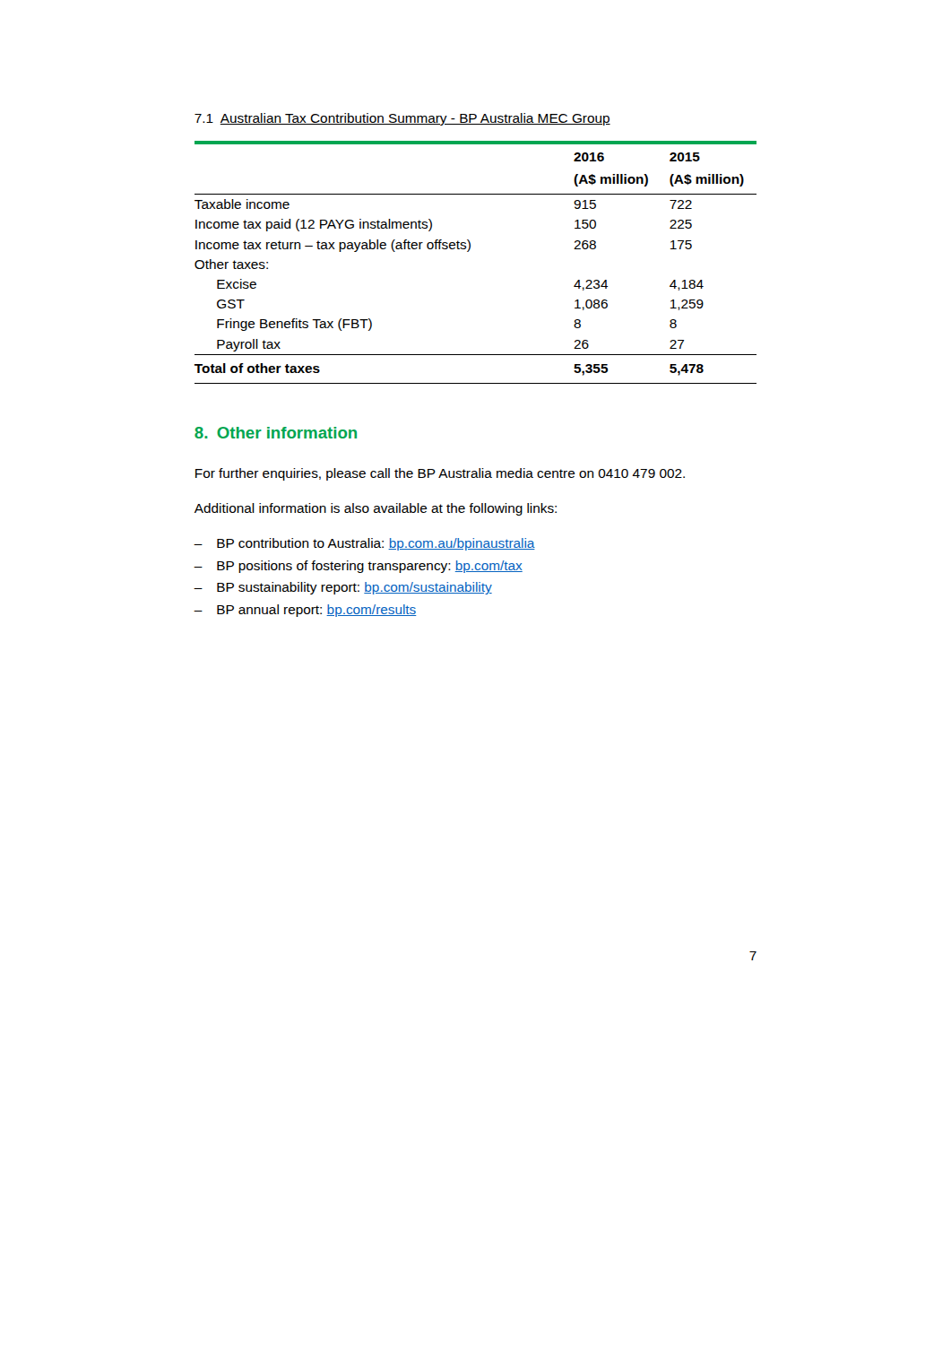7.1 Australian Tax Contribution Summary - BP Australia MEC Group
| | 2016 | 2015 |
| --- | --- | --- |
| | (A$ million) | (A$ million) |
| Taxable income | 915 | 722 |
| Income tax paid (12 PAYG instalments) | 150 | 225 |
| Income tax return – tax payable (after offsets) | 268 | 175 |
| Other taxes: | | |
| Excise | 4,234 | 4,184 |
| GST | 1,086 | 1,259 |
| Fringe Benefits Tax (FBT) | 8 | 8 |
| Payroll tax | 26 | 27 |
| Total of other taxes | 5,355 | 5,478 |
8. Other information
For further enquiries, please call the BP Australia media centre on 0410 479 002.
Additional information is also available at the following links:
BP contribution to Australia: bp.com.au/bpinaustralia
BP positions of fostering transparency: bp.com/tax
BP sustainability report: bp.com/sustainability
BP annual report: bp.com/results
7